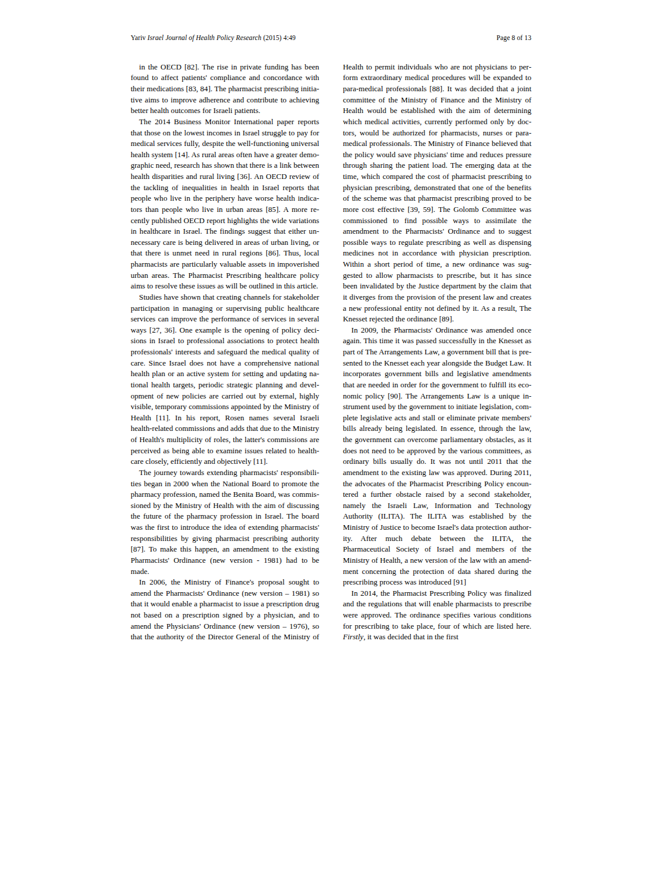Yariv Israel Journal of Health Policy Research (2015) 4:49
Page 8 of 13
in the OECD [82]. The rise in private funding has been found to affect patients' compliance and concordance with their medications [83, 84]. The pharmacist prescribing initiative aims to improve adherence and contribute to achieving better health outcomes for Israeli patients.
The 2014 Business Monitor International paper reports that those on the lowest incomes in Israel struggle to pay for medical services fully, despite the well-functioning universal health system [14]. As rural areas often have a greater demographic need, research has shown that there is a link between health disparities and rural living [36]. An OECD review of the tackling of inequalities in health in Israel reports that people who live in the periphery have worse health indicators than people who live in urban areas [85]. A more recently published OECD report highlights the wide variations in healthcare in Israel. The findings suggest that either unnecessary care is being delivered in areas of urban living, or that there is unmet need in rural regions [86]. Thus, local pharmacists are particularly valuable assets in impoverished urban areas. The Pharmacist Prescribing healthcare policy aims to resolve these issues as will be outlined in this article.
Studies have shown that creating channels for stakeholder participation in managing or supervising public healthcare services can improve the performance of services in several ways [27, 36]. One example is the opening of policy decisions in Israel to professional associations to protect health professionals' interests and safeguard the medical quality of care. Since Israel does not have a comprehensive national health plan or an active system for setting and updating national health targets, periodic strategic planning and development of new policies are carried out by external, highly visible, temporary commissions appointed by the Ministry of Health [11]. In his report, Rosen names several Israeli health-related commissions and adds that due to the Ministry of Health's multiplicity of roles, the latter's commissions are perceived as being able to examine issues related to healthcare closely, efficiently and objectively [11].
The journey towards extending pharmacists' responsibilities began in 2000 when the National Board to promote the pharmacy profession, named the Benita Board, was commissioned by the Ministry of Health with the aim of discussing the future of the pharmacy profession in Israel. The board was the first to introduce the idea of extending pharmacists' responsibilities by giving pharmacist prescribing authority [87]. To make this happen, an amendment to the existing Pharmacists' Ordinance (new version - 1981) had to be made.
In 2006, the Ministry of Finance's proposal sought to amend the Pharmacists' Ordinance (new version – 1981) so that it would enable a pharmacist to issue a prescription drug not based on a prescription signed by a physician, and to amend the Physicians' Ordinance (new version – 1976), so that the authority of the Director General of the Ministry of Health to permit individuals who are not physicians to perform extraordinary medical procedures will be expanded to para-medical professionals [88]. It was decided that a joint committee of the Ministry of Finance and the Ministry of Health would be established with the aim of determining which medical activities, currently performed only by doctors, would be authorized for pharmacists, nurses or para-medical professionals. The Ministry of Finance believed that the policy would save physicians' time and reduces pressure through sharing the patient load. The emerging data at the time, which compared the cost of pharmacist prescribing to physician prescribing, demonstrated that one of the benefits of the scheme was that pharmacist prescribing proved to be more cost effective [39, 59]. The Golomb Committee was commissioned to find possible ways to assimilate the amendment to the Pharmacists' Ordinance and to suggest possible ways to regulate prescribing as well as dispensing medicines not in accordance with physician prescription. Within a short period of time, a new ordinance was suggested to allow pharmacists to prescribe, but it has since been invalidated by the Justice department by the claim that it diverges from the provision of the present law and creates a new professional entity not defined by it. As a result, The Knesset rejected the ordinance [89].
In 2009, the Pharmacists' Ordinance was amended once again. This time it was passed successfully in the Knesset as part of The Arrangements Law, a government bill that is presented to the Knesset each year alongside the Budget Law. It incorporates government bills and legislative amendments that are needed in order for the government to fulfill its economic policy [90]. The Arrangements Law is a unique instrument used by the government to initiate legislation, complete legislative acts and stall or eliminate private members' bills already being legislated. In essence, through the law, the government can overcome parliamentary obstacles, as it does not need to be approved by the various committees, as ordinary bills usually do. It was not until 2011 that the amendment to the existing law was approved. During 2011, the advocates of the Pharmacist Prescribing Policy encountered a further obstacle raised by a second stakeholder, namely the Israeli Law, Information and Technology Authority (ILITA). The ILITA was established by the Ministry of Justice to become Israel's data protection authority. After much debate between the ILITA, the Pharmaceutical Society of Israel and members of the Ministry of Health, a new version of the law with an amendment concerning the protection of data shared during the prescribing process was introduced [91]
In 2014, the Pharmacist Prescribing Policy was finalized and the regulations that will enable pharmacists to prescribe were approved. The ordinance specifies various conditions for prescribing to take place, four of which are listed here. Firstly, it was decided that in the first